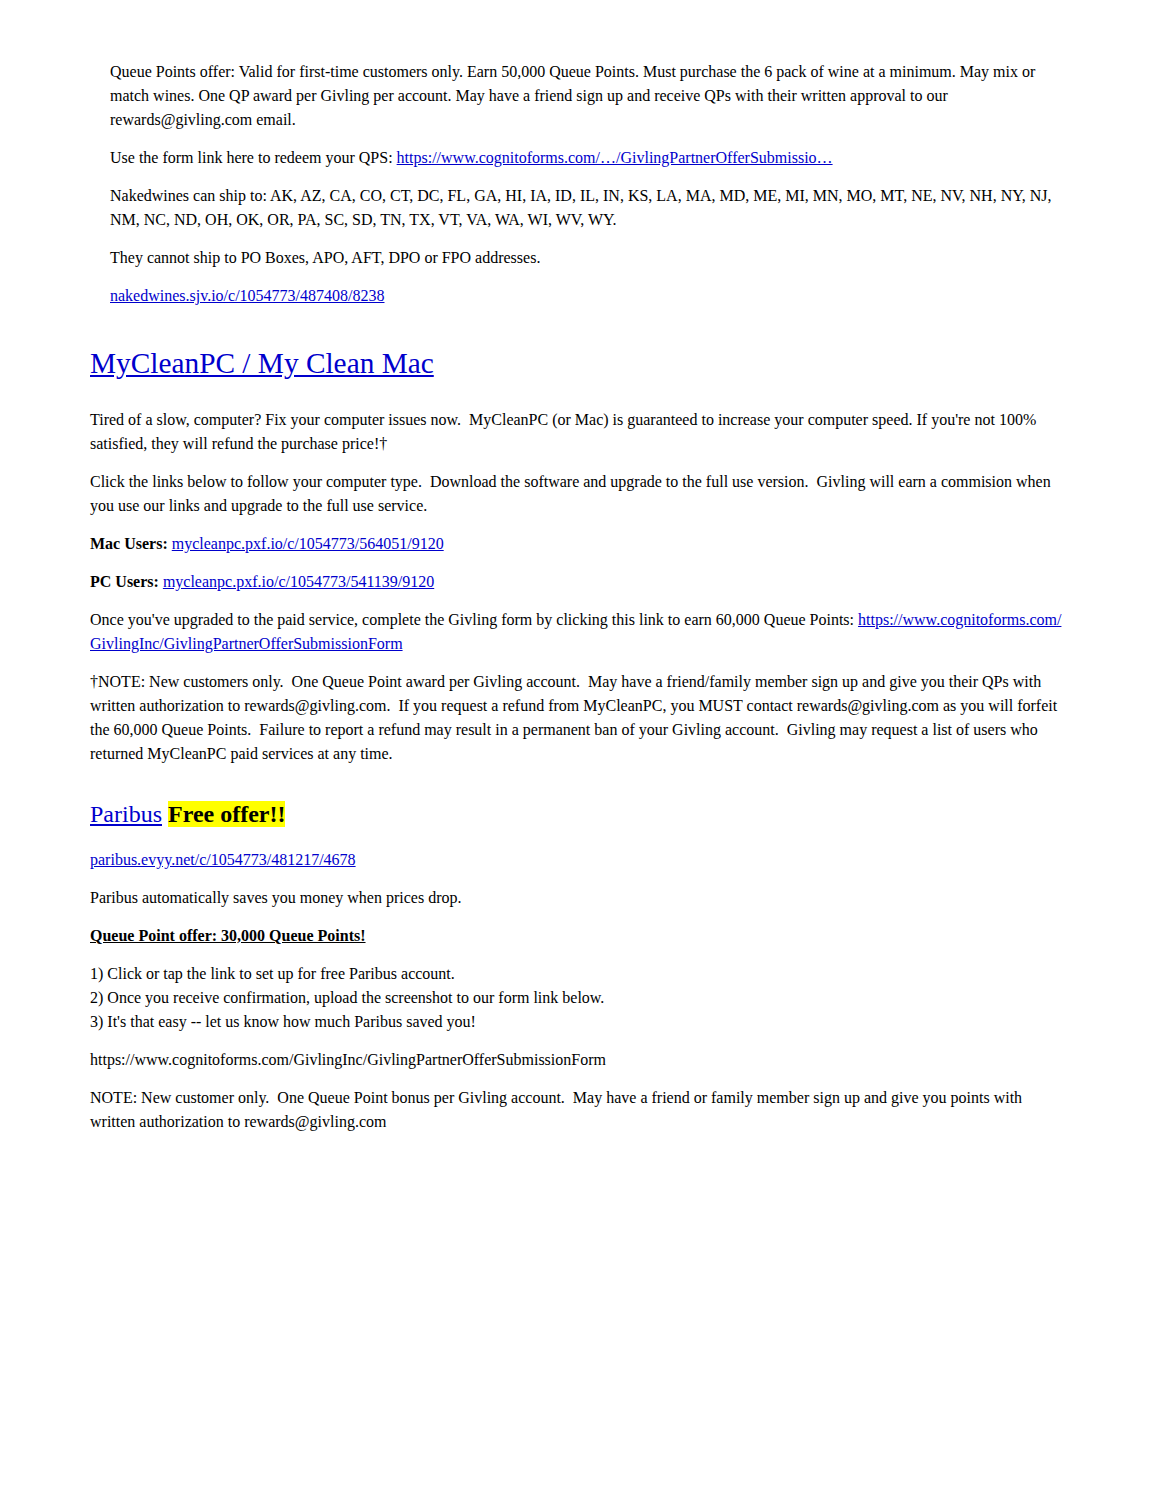Queue Points offer: Valid for first-time customers only. Earn 50,000 Queue Points. Must purchase the 6 pack of wine at a minimum. May mix or match wines. One QP award per Givling per account. May have a friend sign up and receive QPs with their written approval to our rewards@givling.com email.
Use the form link here to redeem your QPS: https://www.cognitoforms.com/…/GivlingPartnerOfferSubmissio…
Nakedwines can ship to: AK, AZ, CA, CO, CT, DC, FL, GA, HI, IA, ID, IL, IN, KS, LA, MA, MD, ME, MI, MN, MO, MT, NE, NV, NH, NY, NJ, NM, NC, ND, OH, OK, OR, PA, SC, SD, TN, TX, VT, VA, WA, WI, WV, WY.
They cannot ship to PO Boxes, APO, AFT, DPO or FPO addresses.
nakedwines.sjv.io/c/1054773/487408/8238
MyCleanPC / My Clean Mac
Tired of a slow, computer? Fix your computer issues now. MyCleanPC (or Mac) is guaranteed to increase your computer speed. If you're not 100% satisfied, they will refund the purchase price!†
Click the links below to follow your computer type. Download the software and upgrade to the full use version. Givling will earn a commision when you use our links and upgrade to the full use service.
Mac Users: mycleanpc.pxf.io/c/1054773/564051/9120
PC Users: mycleanpc.pxf.io/c/1054773/541139/9120
Once you've upgraded to the paid service, complete the Givling form by clicking this link to earn 60,000 Queue Points: https://www.cognitoforms.com/GivlingInc/GivlingPartnerOfferSubmissionForm
†NOTE: New customers only. One Queue Point award per Givling account. May have a friend/family member sign up and give you their QPs with written authorization to rewards@givling.com. If you request a refund from MyCleanPC, you MUST contact rewards@givling.com as you will forfeit the 60,000 Queue Points. Failure to report a refund may result in a permanent ban of your Givling account. Givling may request a list of users who returned MyCleanPC paid services at any time.
Paribus Free offer!!
paribus.evyy.net/c/1054773/481217/4678
Paribus automatically saves you money when prices drop.
Queue Point offer: 30,000 Queue Points!
1) Click or tap the link to set up for free Paribus account.
2) Once you receive confirmation, upload the screenshot to our form link below.
3) It's that easy -- let us know how much Paribus saved you!
https://www.cognitoforms.com/GivlingInc/GivlingPartnerOfferSubmissionForm
NOTE: New customer only. One Queue Point bonus per Givling account. May have a friend or family member sign up and give you points with written authorization to rewards@givling.com